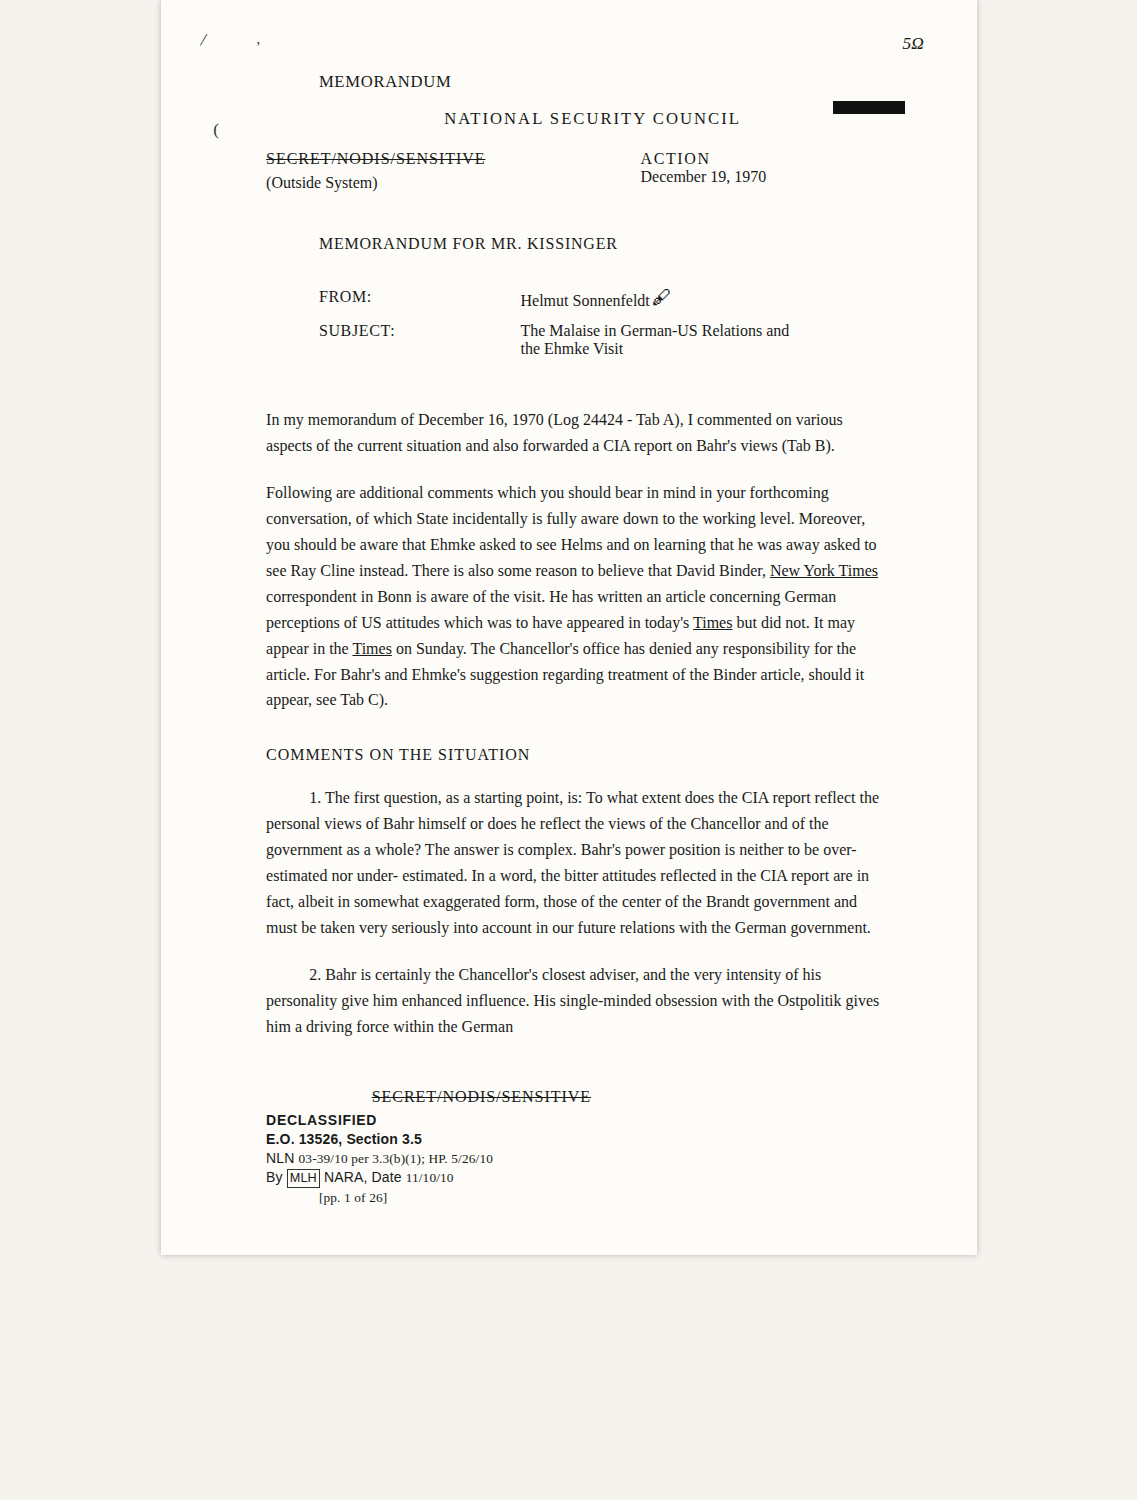/
,
5Ω
(
MEMORANDUM
NATIONAL SECURITY COUNCIL
SECRET/NODIS/SENSITIVE
(Outside System)
ACTION
December 19, 1970
MEMORANDUM FOR MR. KISSINGER
| FROM: | Helmut Sonnenfeldt 🖋 |
| SUBJECT: | The Malaise in German-US Relations and the Ehmke Visit |
In my memorandum of December 16, 1970 (Log 24424 - Tab A), I commented on various aspects of the current situation and also forwarded a CIA report on Bahr's views (Tab B).
Following are additional comments which you should bear in mind in your forthcoming conversation, of which State incidentally is fully aware down to the working level. Moreover, you should be aware that Ehmke asked to see Helms and on learning that he was away asked to see Ray Cline instead. There is also some reason to believe that David Binder, New York Times correspondent in Bonn is aware of the visit. He has written an article concerning German perceptions of US attitudes which was to have appeared in today's Times but did not. It may appear in the Times on Sunday. The Chancellor's office has denied any responsibility for the article. For Bahr's and Ehmke's suggestion regarding treatment of the Binder article, should it appear, see Tab C).
COMMENTS ON THE SITUATION
1. The first question, as a starting point, is: To what extent does the CIA report reflect the personal views of Bahr himself or does he reflect the views of the Chancellor and of the government as a whole? The answer is complex. Bahr's power position is neither to be over-estimated nor under- estimated. In a word, the bitter attitudes reflected in the CIA report are in fact, albeit in somewhat exaggerated form, those of the center of the Brandt government and must be taken very seriously into account in our future relations with the German government.
2. Bahr is certainly the Chancellor's closest adviser, and the very intensity of his personality give him enhanced influence. His single-minded obsession with the Ostpolitik gives him a driving force within the German
SECRET/NODIS/SENSITIVE
DECLASSIFIED E.O. 13526, Section 3.5 NLN 03-39/10 per 3.3(b)(1); HP. 5/26/10 By MLH NARA, Date 11/10/10 [pp. 1 of 26]